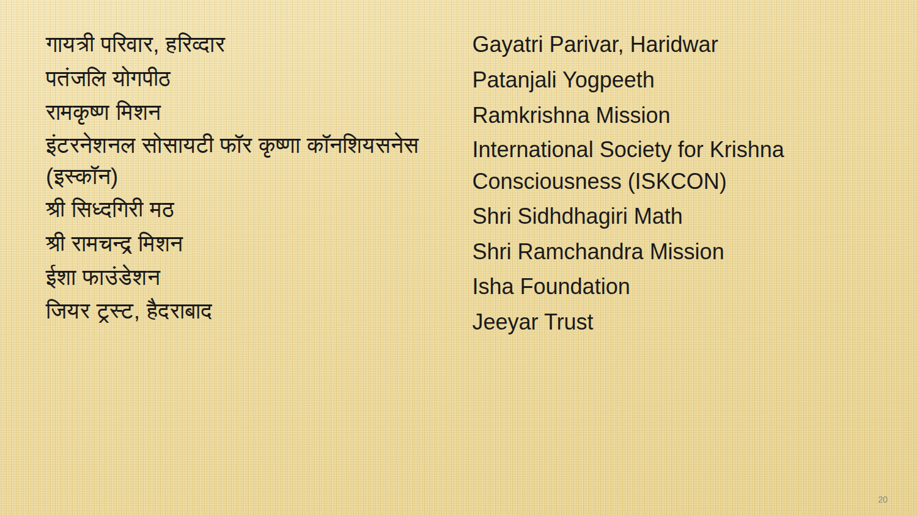गायत्री परिवार, हरिव्दार
पतंजलि योगपीठ
रामकृष्ण मिशन
इंटरनेशनल सोसायटी फॉर कृष्णा कॉनशियसनेस (इस्कॉन)
श्री सिध्दगिरी मठ
श्री रामचन्द्र मिशन
ईशा फाउंडेशन
जियर ट्रस्ट, हैदराबाद
Gayatri Parivar, Haridwar
Patanjali Yogpeeth
Ramkrishna Mission
International Society for Krishna Consciousness (ISKCON)
Shri Sidhdhagiri Math
Shri Ramchandra Mission
Isha Foundation
Jeeyar Trust
20